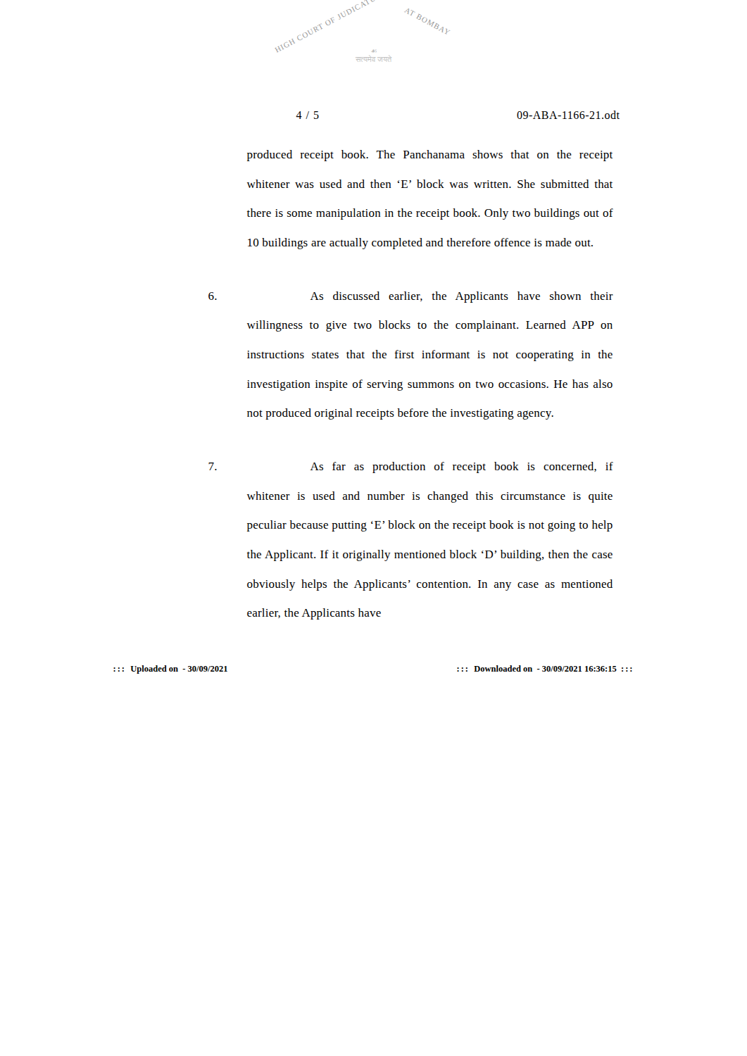HIGH COURT OF JUDICATURE
AT BOMBAY
☙
सत्यमेव जयते
4 / 5
09-ABA-1166-21.odt
produced receipt book. The Panchanama shows that on the receipt whitener was used and then ‘E’ block was written. She submitted that there is some manipulation in the receipt book. Only two buildings out of 10 buildings are actually completed and therefore offence is made out.
6. As discussed earlier, the Applicants have shown their willingness to give two blocks to the complainant. Learned APP on instructions states that the first informant is not cooperating in the investigation inspite of serving summons on two occasions. He has also not produced original receipts before the investigating agency.
7. As far as production of receipt book is concerned, if whitener is used and number is changed this circumstance is quite peculiar because putting ‘E’ block on the receipt book is not going to help the Applicant. If it originally mentioned block ‘D’ building, then the case obviously helps the Applicants’ contention. In any case as mentioned earlier, the Applicants have
::: Uploaded on - 30/09/2021
::: Downloaded on - 30/09/2021 16:36:15 :::